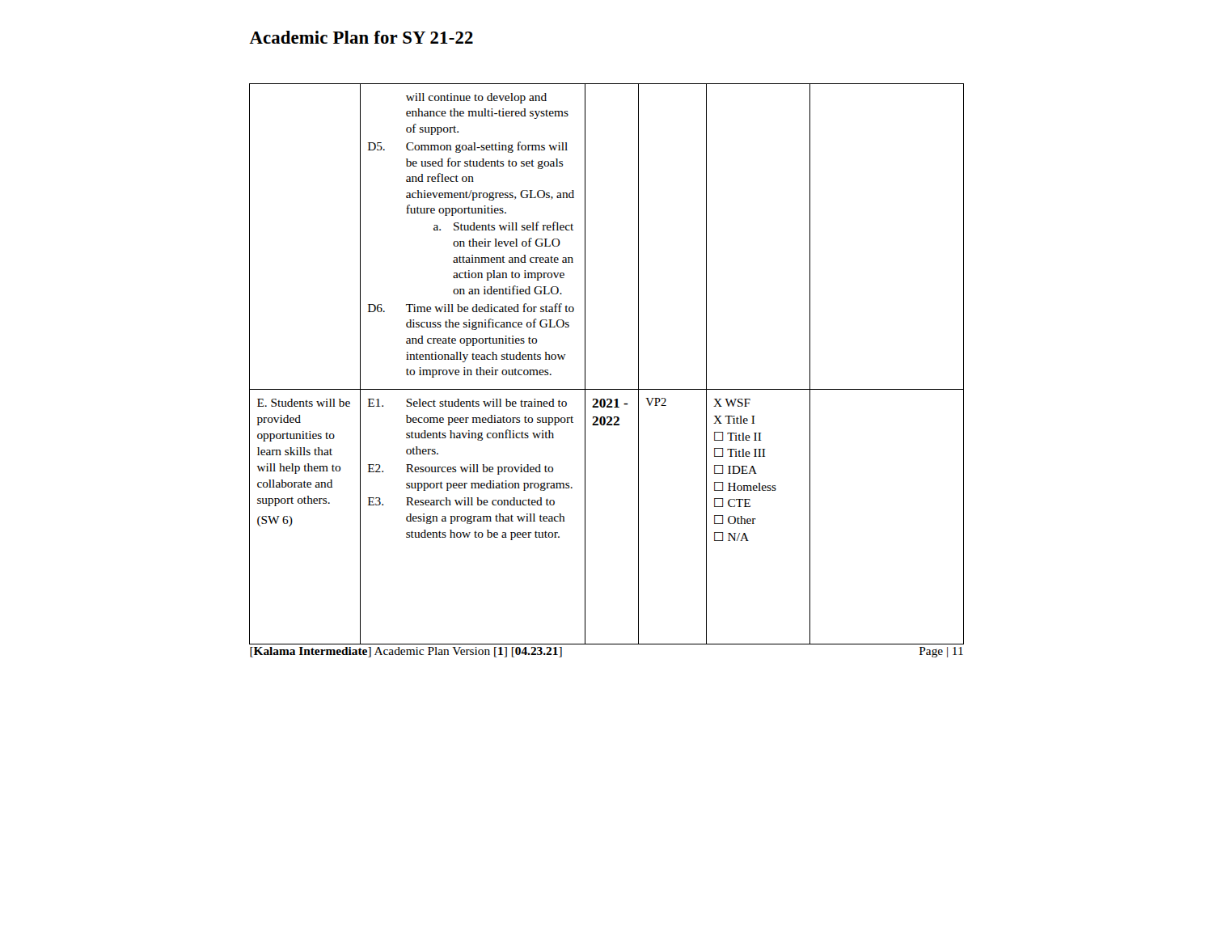Academic Plan for SY 21-22
| | will continue to develop and enhance the multi-tiered systems of support. D5. Common goal-setting forms will be used for students to set goals and reflect on achievement/progress, GLOs, and future opportunities. a. Students will self reflect on their level of GLO attainment and create an action plan to improve on an identified GLO. D6. Time will be dedicated for staff to discuss the significance of GLOs and create opportunities to intentionally teach students how to improve in their outcomes. | | | | |
| E. Students will be provided opportunities to learn skills that will help them to collaborate and support others. (SW 6) | E1. Select students will be trained to become peer mediators to support students having conflicts with others. E2. Resources will be provided to support peer mediation programs. E3. Research will be conducted to design a program that will teach students how to be a peer tutor. | 2021 - 2022 | VP2 | X WSF X Title I ☐ Title II ☐ Title III ☐ IDEA ☐ Homeless ☐ CTE ☐ Other ☐ N/A | |
[Kalama Intermediate] Academic Plan Version [1] [04.23.21]
Page | 11